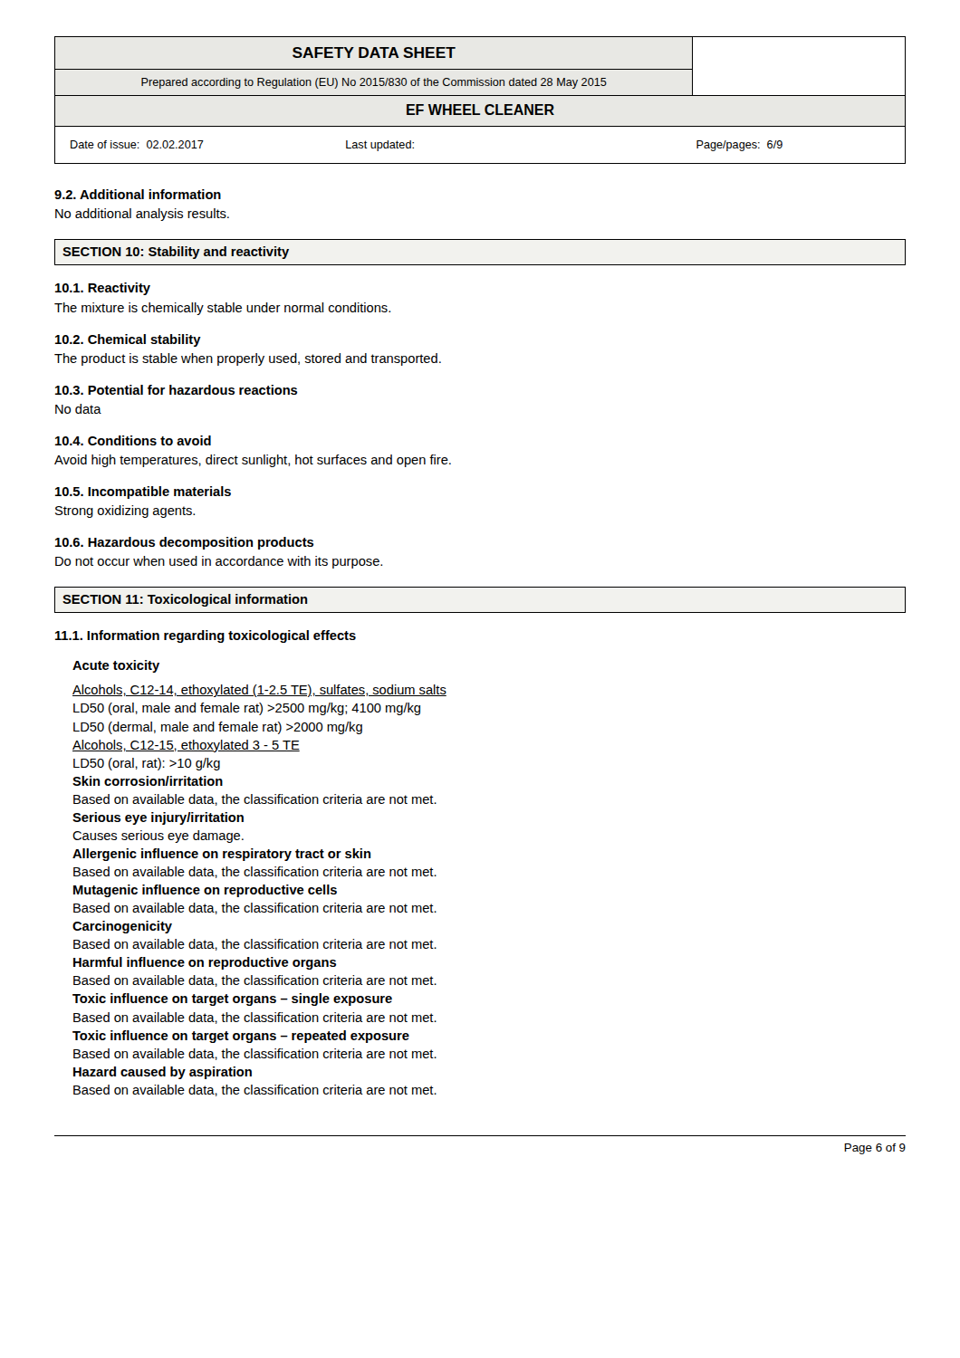| SAFETY DATA SHEET | |
| Prepared according to Regulation (EU) No 2015/830 of the Commission dated 28 May 2015 |
| EF WHEEL CLEANER |
| / Date of issue: 02.02.2017 / Last updated: / Page/pages: 6/9 / |
9.2. Additional information
No additional analysis results.
SECTION 10: Stability and reactivity
10.1. Reactivity
The mixture is chemically stable under normal conditions.
10.2. Chemical stability
The product is stable when properly used, stored and transported.
10.3. Potential for hazardous reactions
No data
10.4. Conditions to avoid
Avoid high temperatures, direct sunlight, hot surfaces and open fire.
10.5. Incompatible materials
Strong oxidizing agents.
10.6. Hazardous decomposition products
Do not occur when used in accordance with its purpose.
SECTION 11: Toxicological information
11.1. Information regarding toxicological effects
Acute toxicity
Alcohols, C12-14, ethoxylated (1-2.5 TE), sulfates, sodium salts
LD50 (oral, male and female rat) >2500 mg/kg; 4100 mg/kg
LD50 (dermal, male and female rat) >2000 mg/kg
Alcohols, C12-15, ethoxylated 3 - 5 TE
LD50 (oral, rat): >10 g/kg
Skin corrosion/irritation
Based on available data, the classification criteria are not met.
Serious eye injury/irritation
Causes serious eye damage.
Allergenic influence on respiratory tract or skin
Based on available data, the classification criteria are not met.
Mutagenic influence on reproductive cells
Based on available data, the classification criteria are not met.
Carcinogenicity
Based on available data, the classification criteria are not met.
Harmful influence on reproductive organs
Based on available data, the classification criteria are not met.
Toxic influence on target organs – single exposure
Based on available data, the classification criteria are not met.
Toxic influence on target organs – repeated exposure
Based on available data, the classification criteria are not met.
Hazard caused by aspiration
Based on available data, the classification criteria are not met.
Page 6 of 9